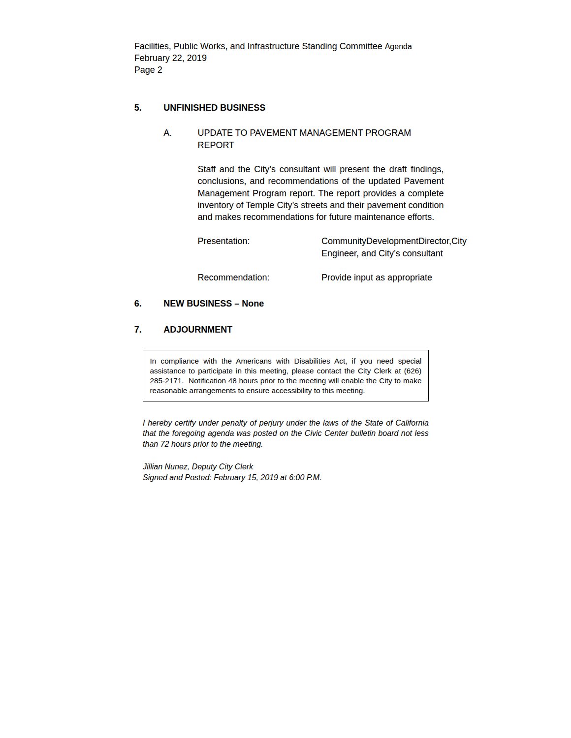Facilities, Public Works, and Infrastructure Standing Committee Agenda
February 22, 2019
Page 2
5.
UNFINISHED BUSINESS
A.
UPDATE TO PAVEMENT MANAGEMENT PROGRAM REPORT
Staff and the City’s consultant will present the draft findings, conclusions, and recommendations of the updated Pavement Management Program report. The report provides a complete inventory of Temple City’s streets and their pavement condition and makes recommendations for future maintenance efforts.
Presentation:
Community Development Director, City
Engineer, and City’s consultant
Recommendation:
Provide input as appropriate
6.
NEW BUSINESS – None
7.
ADJOURNMENT
In compliance with the Americans with Disabilities Act, if you need special assistance to participate in this meeting, please contact the City Clerk at (626) 285-2171. Notification 48 hours prior to the meeting will enable the City to make reasonable arrangements to ensure accessibility to this meeting.
I hereby certify under penalty of perjury under the laws of the State of California that the foregoing agenda was posted on the Civic Center bulletin board not less than 72 hours prior to the meeting.
Jillian Nunez, Deputy City Clerk
Signed and Posted: February 15, 2019 at 6:00 P.M.